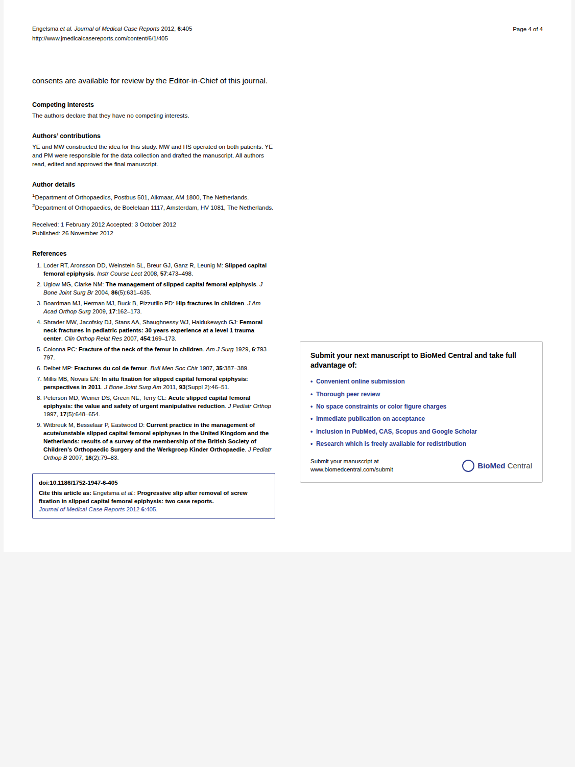Engelsma et al. Journal of Medical Case Reports 2012, 6:405
http://www.jmedicalcasereports.com/content/6/1/405
Page 4 of 4
consents are available for review by the Editor-in-Chief of this journal.
Competing interests
The authors declare that they have no competing interests.
Authors’ contributions
YE and MW constructed the idea for this study. MW and HS operated on both patients. YE and PM were responsible for the data collection and drafted the manuscript. All authors read, edited and approved the final manuscript.
Author details
1Department of Orthopaedics, Postbus 501, Alkmaar, AM 1800, The Netherlands. 2Department of Orthopaedics, de Boelelaan 1117, Amsterdam, HV 1081, The Netherlands.
Received: 1 February 2012 Accepted: 3 October 2012
Published: 26 November 2012
References
Loder RT, Aronsson DD, Weinstein SL, Breur GJ, Ganz R, Leunig M: Slipped capital femoral epiphysis. Instr Course Lect 2008, 57:473–498.
Uglow MG, Clarke NM: The management of slipped capital femoral epiphysis. J Bone Joint Surg Br 2004, 86(5):631–635.
Boardman MJ, Herman MJ, Buck B, Pizzutillo PD: Hip fractures in children. J Am Acad Orthop Surg 2009, 17:162–173.
Shrader MW, Jacofsky DJ, Stans AA, Shaughnessy WJ, Haidukewych GJ: Femoral neck fractures in pediatric patients: 30 years experience at a level 1 trauma center. Clin Orthop Relat Res 2007, 454:169–173.
Colonna PC: Fracture of the neck of the femur in children. Am J Surg 1929, 6:793–797.
Delbet MP: Fractures du col de femur. Bull Men Soc Chir 1907, 35:387–389.
Millis MB, Novais EN: In situ fixation for slipped capital femoral epiphysis: perspectives in 2011. J Bone Joint Surg Am 2011, 93(Suppl 2):46–51.
Peterson MD, Weiner DS, Green NE, Terry CL: Acute slipped capital femoral epiphysis: the value and safety of urgent manipulative reduction. J Pediatr Orthop 1997, 17(5):648–654.
Witbreuk M, Besselaar P, Eastwood D: Current practice in the management of acute/unstable slipped capital femoral epiphyses in the United Kingdom and the Netherlands: results of a survey of the membership of the British Society of Children’s Orthopaedic Surgery and the Werkgroep Kinder Orthopaedie. J Pediatr Orthop B 2007, 16(2):79–83.
doi:10.1186/1752-1947-6-405
Cite this article as: Engelsma et al.: Progressive slip after removal of screw fixation in slipped capital femoral epiphysis: two case reports.
Journal of Medical Case Reports 2012 6:405.
Submit your next manuscript to BioMed Central and take full advantage of:
Convenient online submission
Thorough peer review
No space constraints or color figure charges
Immediate publication on acceptance
Inclusion in PubMed, CAS, Scopus and Google Scholar
Research which is freely available for redistribution
Submit your manuscript at
www.biomedcentral.com/submit
BioMed Central